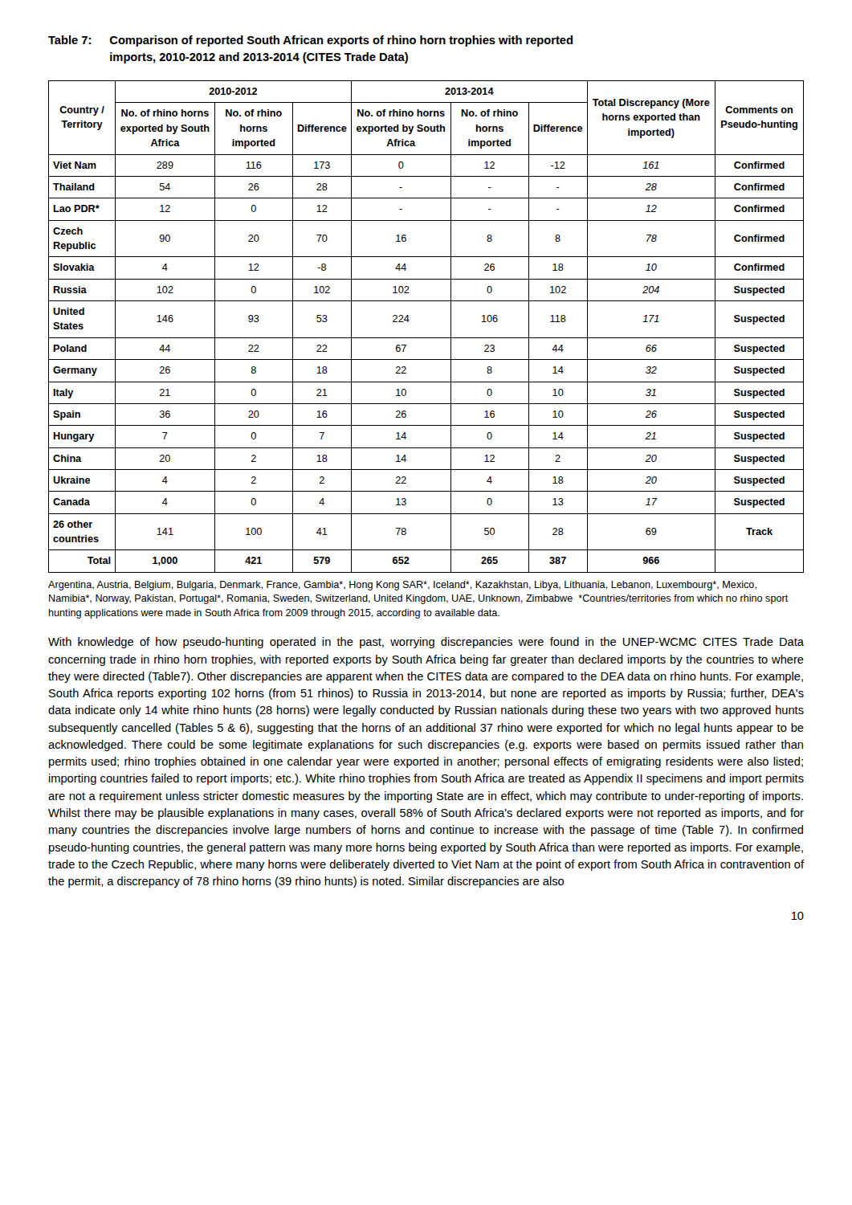Table 7: Comparison of reported South African exports of rhino horn trophies with reported imports, 2010-2012 and 2013-2014 (CITES Trade Data)
| Country / Territory | 2010-2012 | 2013-2014 | Total Discrepancy (More horns exported than imported) | Comments on Pseudo-hunting |
| --- | --- | --- | --- | --- |
| No. of rhino horns exported by South Africa | No. of rhino horns imported | Difference | No. of rhino horns exported by South Africa | No. of rhino horns imported | Difference |
| Viet Nam | 289 | 116 | 173 | 0 | 12 | -12 | 161 | Confirmed |
| Thailand | 54 | 26 | 28 | - | - | - | 28 | Confirmed |
| Lao PDR* | 12 | 0 | 12 | - | - | - | 12 | Confirmed |
| Czech Republic | 90 | 20 | 70 | 16 | 8 | 8 | 78 | Confirmed |
| Slovakia | 4 | 12 | -8 | 44 | 26 | 18 | 10 | Confirmed |
| Russia | 102 | 0 | 102 | 102 | 0 | 102 | 204 | Suspected |
| United States | 146 | 93 | 53 | 224 | 106 | 118 | 171 | Suspected |
| Poland | 44 | 22 | 22 | 67 | 23 | 44 | 66 | Suspected |
| Germany | 26 | 8 | 18 | 22 | 8 | 14 | 32 | Suspected |
| Italy | 21 | 0 | 21 | 10 | 0 | 10 | 31 | Suspected |
| Spain | 36 | 20 | 16 | 26 | 16 | 10 | 26 | Suspected |
| Hungary | 7 | 0 | 7 | 14 | 0 | 14 | 21 | Suspected |
| China | 20 | 2 | 18 | 14 | 12 | 2 | 20 | Suspected |
| Ukraine | 4 | 2 | 2 | 22 | 4 | 18 | 20 | Suspected |
| Canada | 4 | 0 | 4 | 13 | 0 | 13 | 17 | Suspected |
| 26 other countries | 141 | 100 | 41 | 78 | 50 | 28 | 69 | Track |
| Total | 1,000 | 421 | 579 | 652 | 265 | 387 | 966 | |
Argentina, Austria, Belgium, Bulgaria, Denmark, France, Gambia*, Hong Kong SAR*, Iceland*, Kazakhstan, Libya, Lithuania, Lebanon, Luxembourg*, Mexico, Namibia*, Norway, Pakistan, Portugal*, Romania, Sweden, Switzerland, United Kingdom, UAE, Unknown, Zimbabwe *Countries/territories from which no rhino sport hunting applications were made in South Africa from 2009 through 2015, according to available data.
With knowledge of how pseudo-hunting operated in the past, worrying discrepancies were found in the UNEP-WCMC CITES Trade Data concerning trade in rhino horn trophies, with reported exports by South Africa being far greater than declared imports by the countries to where they were directed (Table7). Other discrepancies are apparent when the CITES data are compared to the DEA data on rhino hunts. For example, South Africa reports exporting 102 horns (from 51 rhinos) to Russia in 2013-2014, but none are reported as imports by Russia; further, DEA's data indicate only 14 white rhino hunts (28 horns) were legally conducted by Russian nationals during these two years with two approved hunts subsequently cancelled (Tables 5 & 6), suggesting that the horns of an additional 37 rhino were exported for which no legal hunts appear to be acknowledged. There could be some legitimate explanations for such discrepancies (e.g. exports were based on permits issued rather than permits used; rhino trophies obtained in one calendar year were exported in another; personal effects of emigrating residents were also listed; importing countries failed to report imports; etc.). White rhino trophies from South Africa are treated as Appendix II specimens and import permits are not a requirement unless stricter domestic measures by the importing State are in effect, which may contribute to under-reporting of imports. Whilst there may be plausible explanations in many cases, overall 58% of South Africa's declared exports were not reported as imports, and for many countries the discrepancies involve large numbers of horns and continue to increase with the passage of time (Table 7). In confirmed pseudo-hunting countries, the general pattern was many more horns being exported by South Africa than were reported as imports. For example, trade to the Czech Republic, where many horns were deliberately diverted to Viet Nam at the point of export from South Africa in contravention of the permit, a discrepancy of 78 rhino horns (39 rhino hunts) is noted. Similar discrepancies are also
10